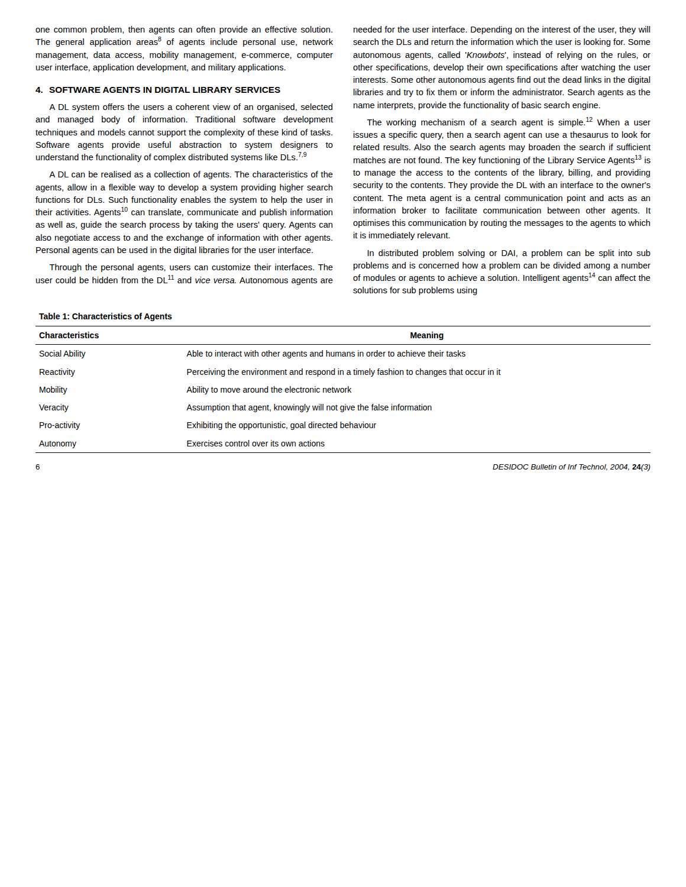one common problem, then agents can often provide an effective solution. The general application areas8 of agents include personal use, network management, data access, mobility management, e-commerce, computer user interface, application development, and military applications.
4. SOFTWARE AGENTS IN DIGITAL LIBRARY SERVICES
A DL system offers the users a coherent view of an organised, selected and managed body of information. Traditional software development techniques and models cannot support the complexity of these kind of tasks. Software agents provide useful abstraction to system designers to understand the functionality of complex distributed systems like DLs.7,9
A DL can be realised as a collection of agents. The characteristics of the agents, allow in a flexible way to develop a system providing higher search functions for DLs. Such functionality enables the system to help the user in their activities. Agents10 can translate, communicate and publish information as well as, guide the search process by taking the users' query. Agents can also negotiate access to and the exchange of information with other agents. Personal agents can be used in the digital libraries for the user interface.
Through the personal agents, users can customize their interfaces. The user could be hidden from the DL11 and vice versa. Autonomous agents are needed for the user interface. Depending on the interest of the user, they will search the DLs and return the information which the user is looking for. Some autonomous agents, called 'Knowbots', instead of relying on the rules, or other specifications, develop their own specifications after watching the user interests. Some other autonomous agents find out the dead links in the digital libraries and try to fix them or inform the administrator. Search agents as the name interprets, provide the functionality of basic search engine.
The working mechanism of a search agent is simple.12 When a user issues a specific query, then a search agent can use a thesaurus to look for related results. Also the search agents may broaden the search if sufficient matches are not found. The key functioning of the Library Service Agents13 is to manage the access to the contents of the library, billing, and providing security to the contents. They provide the DL with an interface to the owner's content. The meta agent is a central communication point and acts as an information broker to facilitate communication between other agents. It optimises this communication by routing the messages to the agents to which it is immediately relevant.
In distributed problem solving or DAI, a problem can be split into sub problems and is concerned how a problem can be divided among a number of modules or agents to achieve a solution. Intelligent agents14 can affect the solutions for sub problems using
Table 1: Characteristics of Agents
| Characteristics | Meaning |
| --- | --- |
| Social Ability | Able to interact with other agents and humans in order to achieve their tasks |
| Reactivity | Perceiving the environment and respond in a timely fashion to changes that occur in it |
| Mobility | Ability to move around the electronic network |
| Veracity | Assumption that agent, knowingly will not give the false information |
| Pro-activity | Exhibiting the opportunistic, goal directed behaviour |
| Autonomy | Exercises control over its own actions |
6
DESIDOC Bulletin of Inf Technol, 2004, 24(3)